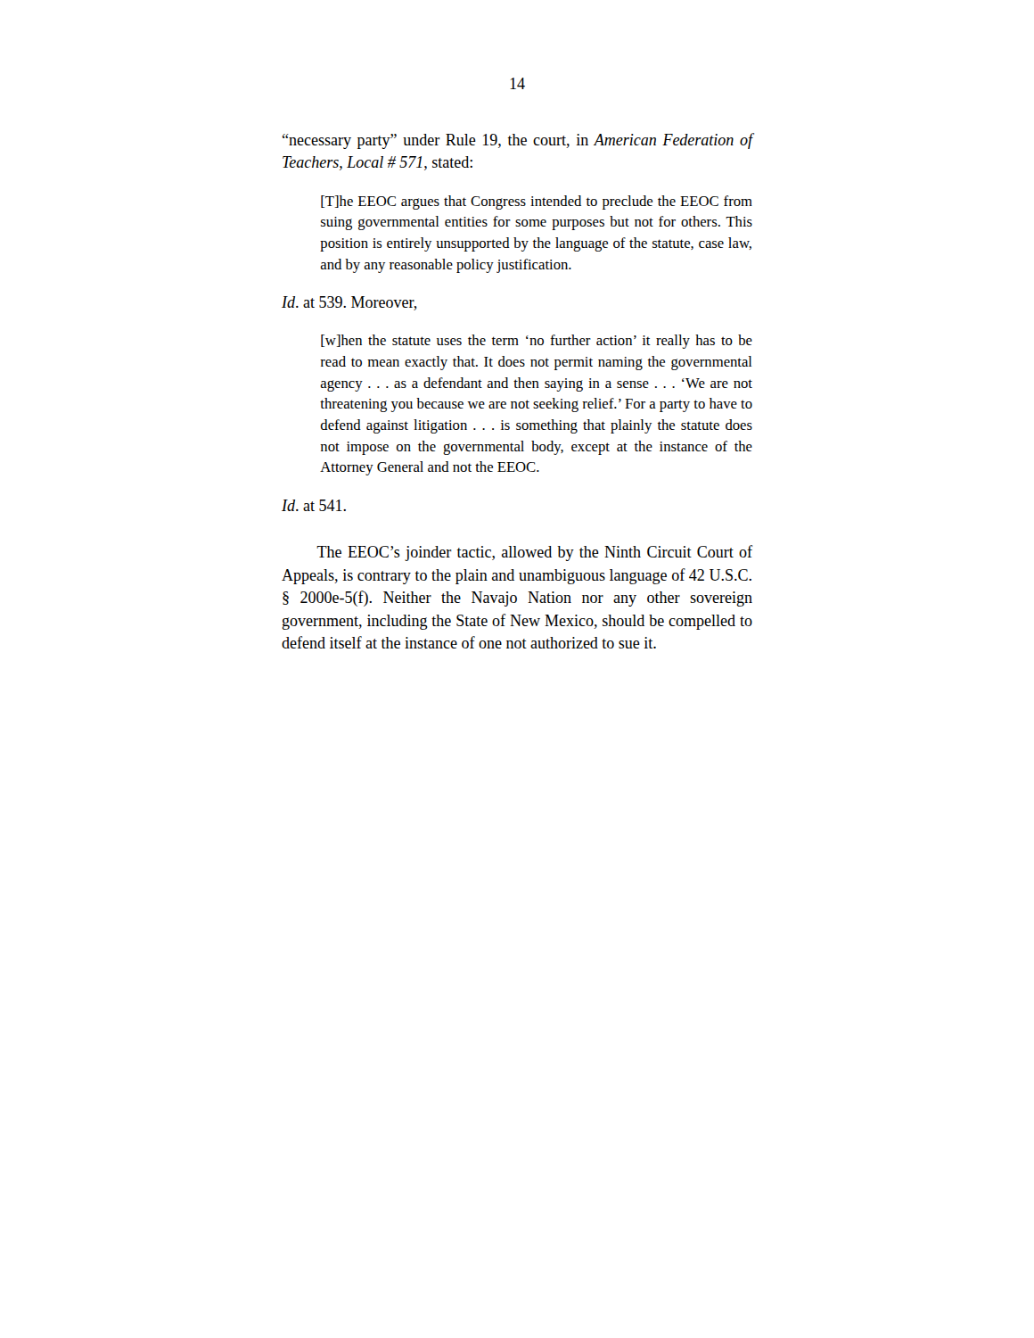14
“necessary party” under Rule 19, the court, in American Federation of Teachers, Local # 571, stated:
[T]he EEOC argues that Congress intended to preclude the EEOC from suing governmental entities for some purposes but not for others. This position is entirely unsupported by the language of the statute, case law, and by any reasonable policy justification.
Id. at 539. Moreover,
[w]hen the statute uses the term ‘no further action’ it really has to be read to mean exactly that. It does not permit naming the governmental agency . . . as a defendant and then saying in a sense . . . ‘We are not threatening you because we are not seeking relief.’ For a party to have to defend against litigation . . . is something that plainly the statute does not impose on the governmental body, except at the instance of the Attorney General and not the EEOC.
Id. at 541.
The EEOC’s joinder tactic, allowed by the Ninth Circuit Court of Appeals, is contrary to the plain and unambiguous language of 42 U.S.C. § 2000e-5(f). Neither the Navajo Nation nor any other sovereign government, including the State of New Mexico, should be compelled to defend itself at the instance of one not authorized to sue it.